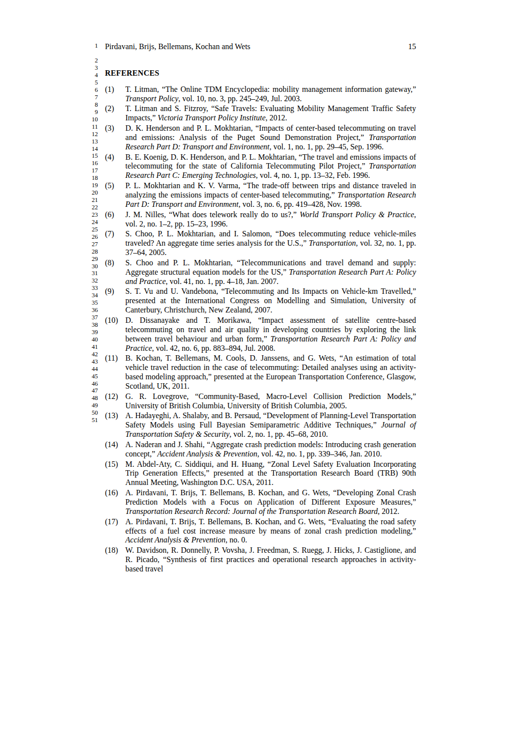Pirdavani, Brijs, Bellemans, Kochan and Wets 15
REFERENCES
(1) T. Litman, “The Online TDM Encyclopedia: mobility management information gateway,” Transport Policy, vol. 10, no. 3, pp. 245–249, Jul. 2003.
(2) T. Litman and S. Fitzroy, “Safe Travels: Evaluating Mobility Management Traffic Safety Impacts,” Victoria Transport Policy Institute, 2012.
(3) D. K. Henderson and P. L. Mokhtarian, “Impacts of center-based telecommuting on travel and emissions: Analysis of the Puget Sound Demonstration Project,” Transportation Research Part D: Transport and Environment, vol. 1, no. 1, pp. 29–45, Sep. 1996.
(4) B. E. Koenig, D. K. Henderson, and P. L. Mokhtarian, “The travel and emissions impacts of telecommuting for the state of California Telecommuting Pilot Project,” Transportation Research Part C: Emerging Technologies, vol. 4, no. 1, pp. 13–32, Feb. 1996.
(5) P. L. Mokhtarian and K. V. Varma, “The trade-off between trips and distance traveled in analyzing the emissions impacts of center-based telecommuting,” Transportation Research Part D: Transport and Environment, vol. 3, no. 6, pp. 419–428, Nov. 1998.
(6) J. M. Nilles, “What does telework really do to us?,” World Transport Policy & Practice, vol. 2, no. 1–2, pp. 15–23, 1996.
(7) S. Choo, P. L. Mokhtarian, and I. Salomon, “Does telecommuting reduce vehicle-miles traveled? An aggregate time series analysis for the U.S.,” Transportation, vol. 32, no. 1, pp. 37–64, 2005.
(8) S. Choo and P. L. Mokhtarian, “Telecommunications and travel demand and supply: Aggregate structural equation models for the US,” Transportation Research Part A: Policy and Practice, vol. 41, no. 1, pp. 4–18, Jan. 2007.
(9) S. T. Vu and U. Vandebona, “Telecommuting and Its Impacts on Vehicle-km Travelled,” presented at the International Congress on Modelling and Simulation, University of Canterbury, Christchurch, New Zealand, 2007.
(10) D. Dissanayake and T. Morikawa, “Impact assessment of satellite centre-based telecommuting on travel and air quality in developing countries by exploring the link between travel behaviour and urban form,” Transportation Research Part A: Policy and Practice, vol. 42, no. 6, pp. 883–894, Jul. 2008.
(11) B. Kochan, T. Bellemans, M. Cools, D. Janssens, and G. Wets, “An estimation of total vehicle travel reduction in the case of telecommuting: Detailed analyses using an activity-based modeling approach,” presented at the European Transportation Conference, Glasgow, Scotland, UK, 2011.
(12) G. R. Lovegrove, “Community-Based, Macro-Level Collision Prediction Models,” University of British Columbia, University of British Columbia, 2005.
(13) A. Hadayeghi, A. Shalaby, and B. Persaud, “Development of Planning-Level Transportation Safety Models using Full Bayesian Semiparametric Additive Techniques,” Journal of Transportation Safety & Security, vol. 2, no. 1, pp. 45–68, 2010.
(14) A. Naderan and J. Shahi, “Aggregate crash prediction models: Introducing crash generation concept,” Accident Analysis & Prevention, vol. 42, no. 1, pp. 339–346, Jan. 2010.
(15) M. Abdel-Aty, C. Siddiqui, and H. Huang, “Zonal Level Safety Evaluation Incorporating Trip Generation Effects,” presented at the Transportation Research Board (TRB) 90th Annual Meeting, Washington D.C. USA, 2011.
(16) A. Pirdavani, T. Brijs, T. Bellemans, B. Kochan, and G. Wets, “Developing Zonal Crash Prediction Models with a Focus on Application of Different Exposure Measures,” Transportation Research Record: Journal of the Transportation Research Board, 2012.
(17) A. Pirdavani, T. Brijs, T. Bellemans, B. Kochan, and G. Wets, “Evaluating the road safety effects of a fuel cost increase measure by means of zonal crash prediction modeling,” Accident Analysis & Prevention, no. 0.
(18) W. Davidson, R. Donnelly, P. Vovsha, J. Freedman, S. Ruegg, J. Hicks, J. Castiglione, and R. Picado, “Synthesis of first practices and operational research approaches in activity-based travel
1
2
3
4
5
6
7
8
9
10
11
12
13
14
15
16
17
18
19
20
21
22
23
24
25
26
27
28
29
30
31
32
33
34
35
36
37
38
39
40
41
42
43
44
45
46
47
48
49
50
51